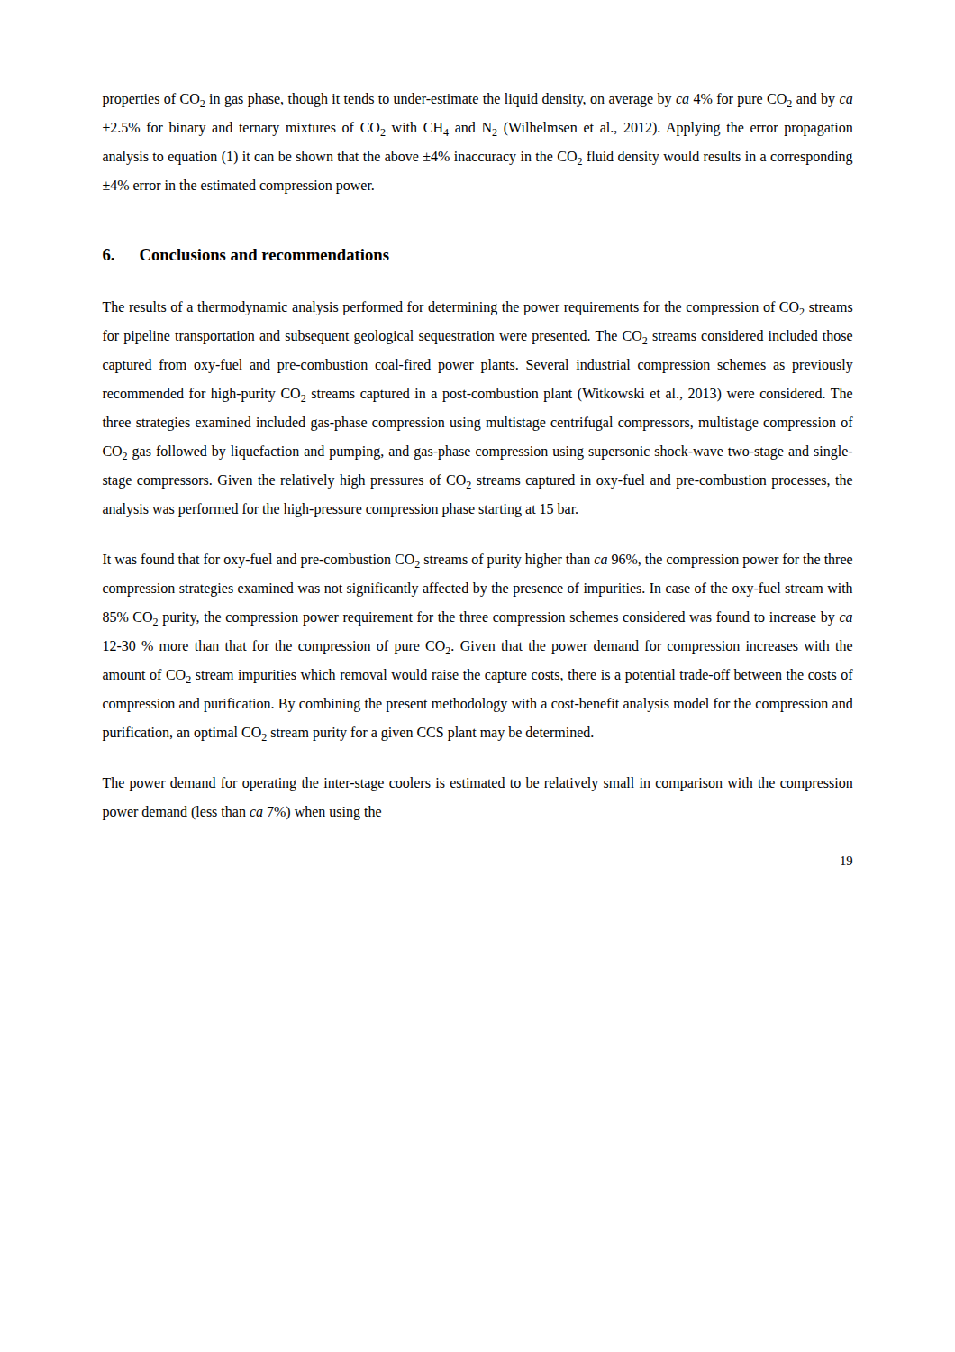properties of CO2 in gas phase, though it tends to under-estimate the liquid density, on average by ca 4% for pure CO2 and by ca ±2.5% for binary and ternary mixtures of CO2 with CH4 and N2 (Wilhelmsen et al., 2012). Applying the error propagation analysis to equation (1) it can be shown that the above ±4% inaccuracy in the CO2 fluid density would results in a corresponding ±4% error in the estimated compression power.
6. Conclusions and recommendations
The results of a thermodynamic analysis performed for determining the power requirements for the compression of CO2 streams for pipeline transportation and subsequent geological sequestration were presented. The CO2 streams considered included those captured from oxy-fuel and pre-combustion coal-fired power plants. Several industrial compression schemes as previously recommended for high-purity CO2 streams captured in a post-combustion plant (Witkowski et al., 2013) were considered. The three strategies examined included gas-phase compression using multistage centrifugal compressors, multistage compression of CO2 gas followed by liquefaction and pumping, and gas-phase compression using supersonic shock-wave two-stage and single-stage compressors. Given the relatively high pressures of CO2 streams captured in oxy-fuel and pre-combustion processes, the analysis was performed for the high-pressure compression phase starting at 15 bar.
It was found that for oxy-fuel and pre-combustion CO2 streams of purity higher than ca 96%, the compression power for the three compression strategies examined was not significantly affected by the presence of impurities. In case of the oxy-fuel stream with 85% CO2 purity, the compression power requirement for the three compression schemes considered was found to increase by ca 12-30 % more than that for the compression of pure CO2. Given that the power demand for compression increases with the amount of CO2 stream impurities which removal would raise the capture costs, there is a potential trade-off between the costs of compression and purification. By combining the present methodology with a cost-benefit analysis model for the compression and purification, an optimal CO2 stream purity for a given CCS plant may be determined.
The power demand for operating the inter-stage coolers is estimated to be relatively small in comparison with the compression power demand (less than ca 7%) when using the
19